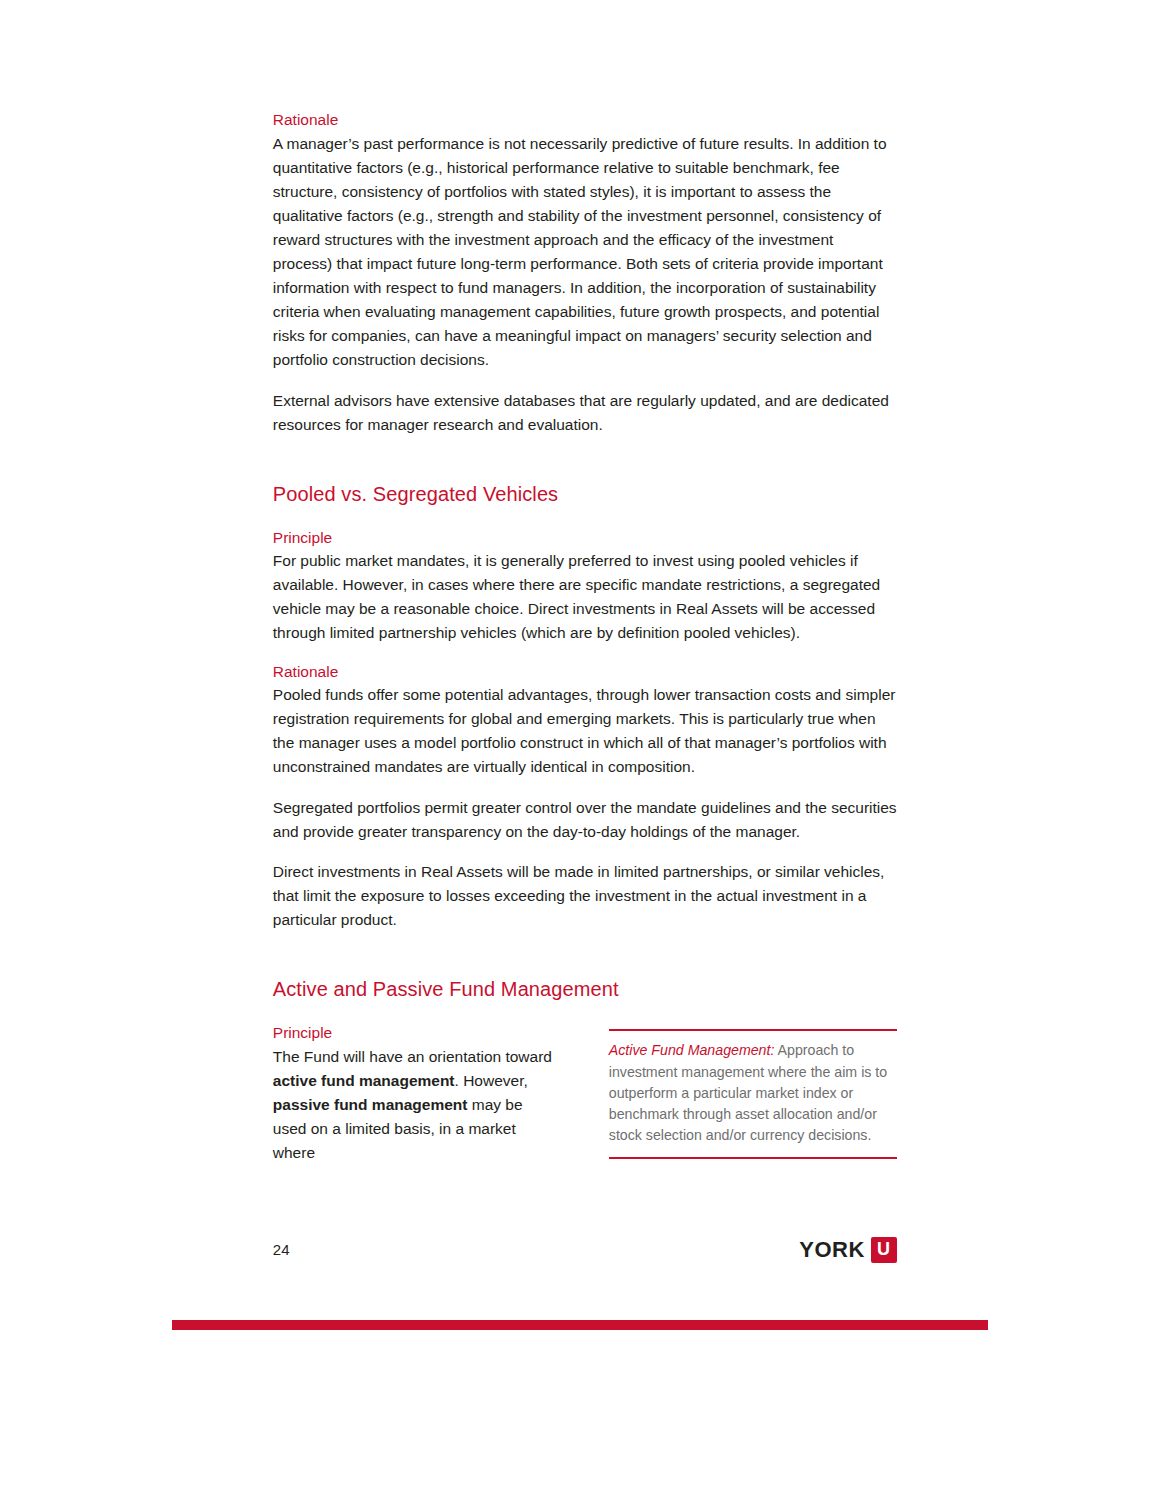Rationale
A manager’s past performance is not necessarily predictive of future results. In addition to quantitative factors (e.g., historical performance relative to suitable benchmark, fee structure, consistency of portfolios with stated styles), it is important to assess the qualitative factors (e.g., strength and stability of the investment personnel, consistency of reward structures with the investment approach and the efficacy of the investment process) that impact future long-term performance. Both sets of criteria provide important information with respect to fund managers. In addition, the incorporation of sustainability criteria when evaluating management capabilities, future growth prospects, and potential risks for companies, can have a meaningful impact on managers’ security selection and portfolio construction decisions.
External advisors have extensive databases that are regularly updated, and are dedicated resources for manager research and evaluation.
Pooled vs. Segregated Vehicles
Principle
For public market mandates, it is generally preferred to invest using pooled vehicles if available. However, in cases where there are specific mandate restrictions, a segregated vehicle may be a reasonable choice. Direct investments in Real Assets will be accessed through limited partnership vehicles (which are by definition pooled vehicles).
Rationale
Pooled funds offer some potential advantages, through lower transaction costs and simpler registration requirements for global and emerging markets. This is particularly true when the manager uses a model portfolio construct in which all of that manager’s portfolios with unconstrained mandates are virtually identical in composition.
Segregated portfolios permit greater control over the mandate guidelines and the securities and provide greater transparency on the day-to-day holdings of the manager.
Direct investments in Real Assets will be made in limited partnerships, or similar vehicles, that limit the exposure to losses exceeding the investment in the actual investment in a particular product.
Active and Passive Fund Management
Principle
The Fund will have an orientation toward active fund management. However, passive fund management may be used on a limited basis, in a market where
Active Fund Management: Approach to investment management where the aim is to outperform a particular market index or benchmark through asset allocation and/or stock selection and/or currency decisions.
24
YORKU